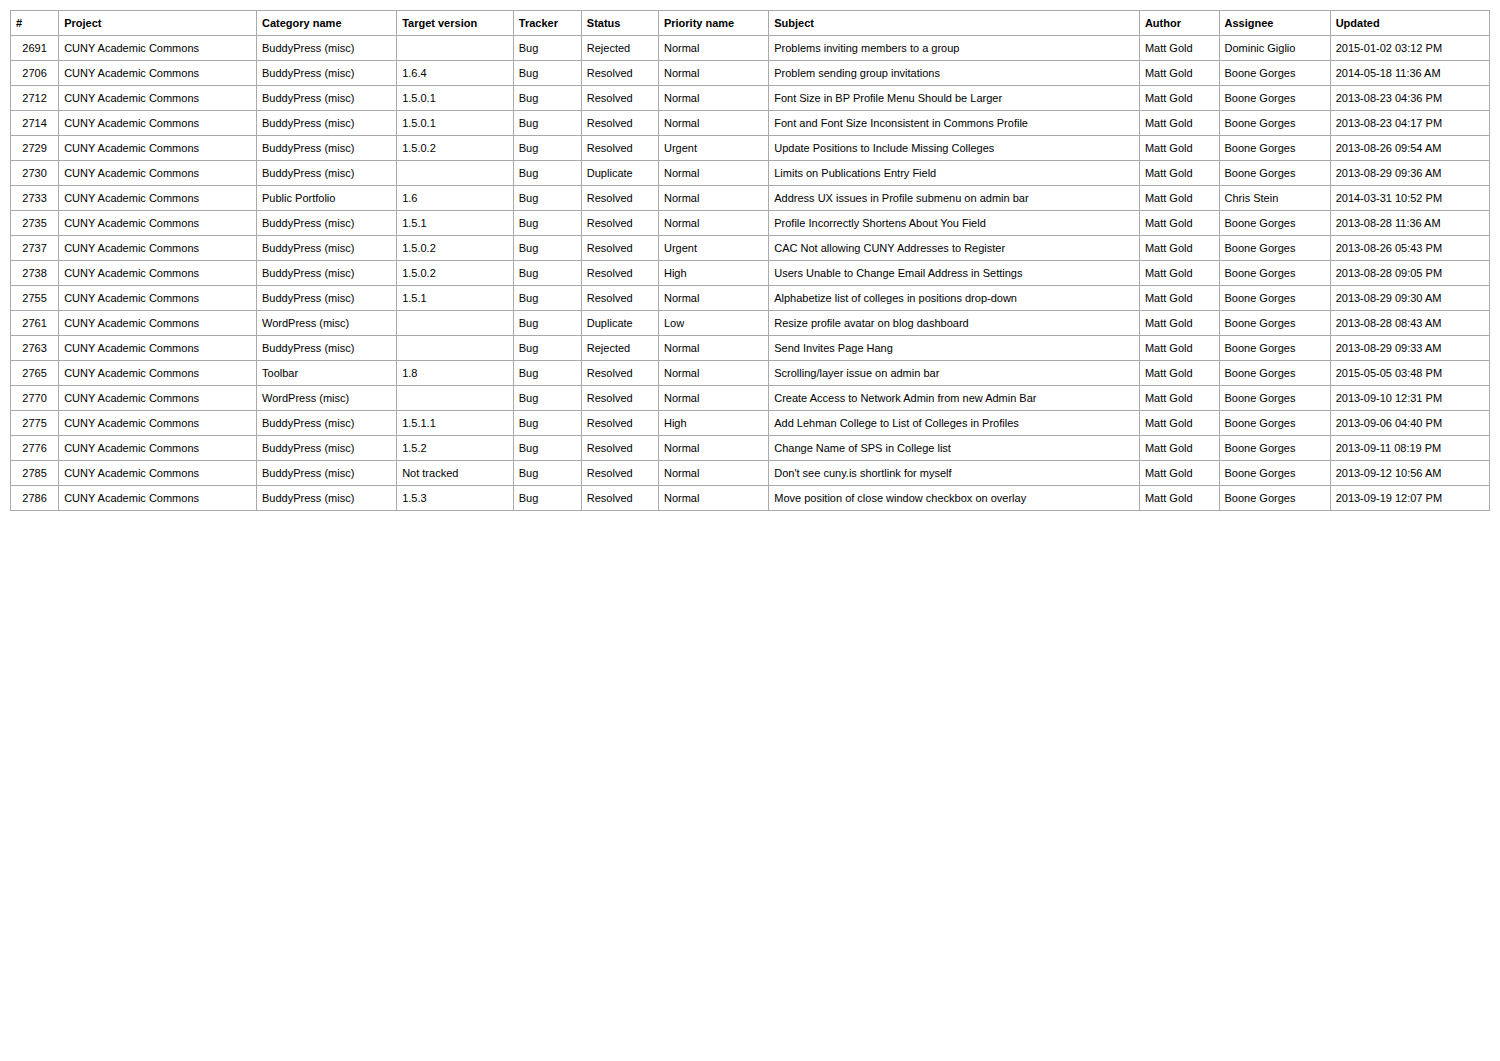| # | Project | Category name | Target version | Tracker | Status | Priority name | Subject | Author | Assignee | Updated |
| --- | --- | --- | --- | --- | --- | --- | --- | --- | --- | --- |
| 2691 | CUNY Academic Commons | BuddyPress (misc) | | Bug | Rejected | Normal | Problems inviting members to a group | Matt Gold | Dominic Giglio | 2015-01-02 03:12 PM |
| 2706 | CUNY Academic Commons | BuddyPress (misc) | 1.6.4 | Bug | Resolved | Normal | Problem sending group invitations | Matt Gold | Boone Gorges | 2014-05-18 11:36 AM |
| 2712 | CUNY Academic Commons | BuddyPress (misc) | 1.5.0.1 | Bug | Resolved | Normal | Font Size in BP Profile Menu Should be Larger | Matt Gold | Boone Gorges | 2013-08-23 04:36 PM |
| 2714 | CUNY Academic Commons | BuddyPress (misc) | 1.5.0.1 | Bug | Resolved | Normal | Font and Font Size Inconsistent in Commons Profile | Matt Gold | Boone Gorges | 2013-08-23 04:17 PM |
| 2729 | CUNY Academic Commons | BuddyPress (misc) | 1.5.0.2 | Bug | Resolved | Urgent | Update Positions to Include Missing Colleges | Matt Gold | Boone Gorges | 2013-08-26 09:54 AM |
| 2730 | CUNY Academic Commons | BuddyPress (misc) | | Bug | Duplicate | Normal | Limits on Publications Entry Field | Matt Gold | Boone Gorges | 2013-08-29 09:36 AM |
| 2733 | CUNY Academic Commons | Public Portfolio | 1.6 | Bug | Resolved | Normal | Address UX issues in Profile submenu on admin bar | Matt Gold | Chris Stein | 2014-03-31 10:52 PM |
| 2735 | CUNY Academic Commons | BuddyPress (misc) | 1.5.1 | Bug | Resolved | Normal | Profile Incorrectly Shortens About You Field | Matt Gold | Boone Gorges | 2013-08-28 11:36 AM |
| 2737 | CUNY Academic Commons | BuddyPress (misc) | 1.5.0.2 | Bug | Resolved | Urgent | CAC Not allowing CUNY Addresses to Register | Matt Gold | Boone Gorges | 2013-08-26 05:43 PM |
| 2738 | CUNY Academic Commons | BuddyPress (misc) | 1.5.0.2 | Bug | Resolved | High | Users Unable to Change Email Address in Settings | Matt Gold | Boone Gorges | 2013-08-28 09:05 PM |
| 2755 | CUNY Academic Commons | BuddyPress (misc) | 1.5.1 | Bug | Resolved | Normal | Alphabetize list of colleges in positions drop-down | Matt Gold | Boone Gorges | 2013-08-29 09:30 AM |
| 2761 | CUNY Academic Commons | WordPress (misc) | | Bug | Duplicate | Low | Resize profile avatar on blog dashboard | Matt Gold | Boone Gorges | 2013-08-28 08:43 AM |
| 2763 | CUNY Academic Commons | BuddyPress (misc) | | Bug | Rejected | Normal | Send Invites Page Hang | Matt Gold | Boone Gorges | 2013-08-29 09:33 AM |
| 2765 | CUNY Academic Commons | Toolbar | 1.8 | Bug | Resolved | Normal | Scrolling/layer issue on admin bar | Matt Gold | Boone Gorges | 2015-05-05 03:48 PM |
| 2770 | CUNY Academic Commons | WordPress (misc) | | Bug | Resolved | Normal | Create Access to Network Admin from new Admin Bar | Matt Gold | Boone Gorges | 2013-09-10 12:31 PM |
| 2775 | CUNY Academic Commons | BuddyPress (misc) | 1.5.1.1 | Bug | Resolved | High | Add Lehman College to List of Colleges in Profiles | Matt Gold | Boone Gorges | 2013-09-06 04:40 PM |
| 2776 | CUNY Academic Commons | BuddyPress (misc) | 1.5.2 | Bug | Resolved | Normal | Change Name of SPS in College list | Matt Gold | Boone Gorges | 2013-09-11 08:19 PM |
| 2785 | CUNY Academic Commons | BuddyPress (misc) | Not tracked | Bug | Resolved | Normal | Don't see cuny.is shortlink for myself | Matt Gold | Boone Gorges | 2013-09-12 10:56 AM |
| 2786 | CUNY Academic Commons | BuddyPress (misc) | 1.5.3 | Bug | Resolved | Normal | Move position of close window checkbox on overlay | Matt Gold | Boone Gorges | 2013-09-19 12:07 PM |